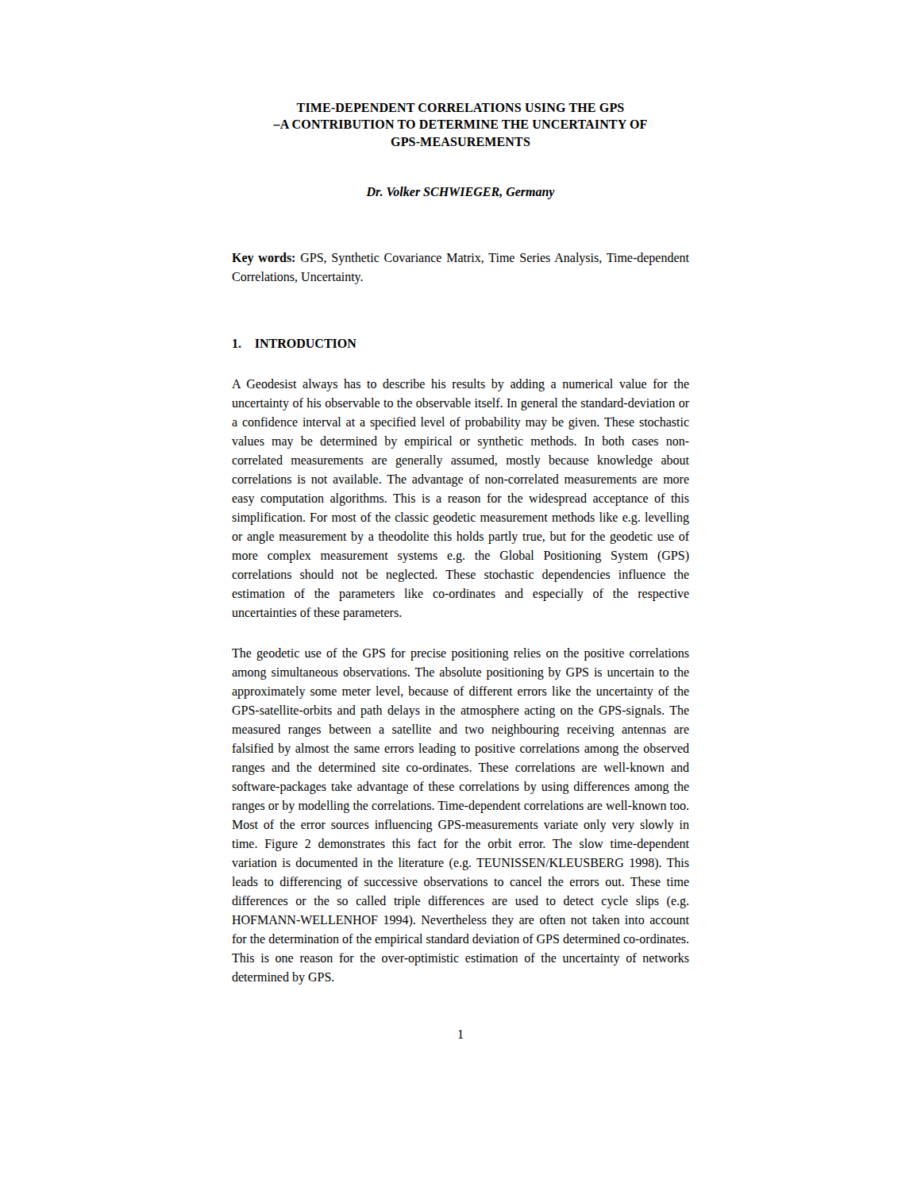Time-Dependent Correlations Using the GPS
–A Contribution to Determine the Uncertainty of
GPS-Measurements
Dr. Volker SCHWIEGER, Germany
Key words: GPS, Synthetic Covariance Matrix, Time Series Analysis, Time-dependent Correlations, Uncertainty.
1. INTRODUCTION
A Geodesist always has to describe his results by adding a numerical value for the uncertainty of his observable to the observable itself. In general the standard-deviation or a confidence interval at a specified level of probability may be given. These stochastic values may be determined by empirical or synthetic methods. In both cases non-correlated measurements are generally assumed, mostly because knowledge about correlations is not available. The advantage of non-correlated measurements are more easy computation algorithms. This is a reason for the widespread acceptance of this simplification. For most of the classic geodetic measurement methods like e.g. levelling or angle measurement by a theodolite this holds partly true, but for the geodetic use of more complex measurement systems e.g. the Global Positioning System (GPS) correlations should not be neglected. These stochastic dependencies influence the estimation of the parameters like co-ordinates and especially of the respective uncertainties of these parameters.
The geodetic use of the GPS for precise positioning relies on the positive correlations among simultaneous observations. The absolute positioning by GPS is uncertain to the approximately some meter level, because of different errors like the uncertainty of the GPS-satellite-orbits and path delays in the atmosphere acting on the GPS-signals. The measured ranges between a satellite and two neighbouring receiving antennas are falsified by almost the same errors leading to positive correlations among the observed ranges and the determined site co-ordinates. These correlations are well-known and software-packages take advantage of these correlations by using differences among the ranges or by modelling the correlations. Time-dependent correlations are well-known too. Most of the error sources influencing GPS-measurements variate only very slowly in time. Figure 2 demonstrates this fact for the orbit error. The slow time-dependent variation is documented in the literature (e.g. TEUNISSEN/KLEUSBERG 1998). This leads to differencing of successive observations to cancel the errors out. These time differences or the so called triple differences are used to detect cycle slips (e.g. HOFMANN-WELLENHOF 1994). Nevertheless they are often not taken into account for the determination of the empirical standard deviation of GPS determined co-ordinates. This is one reason for the over-optimistic estimation of the uncertainty of networks determined by GPS.
1